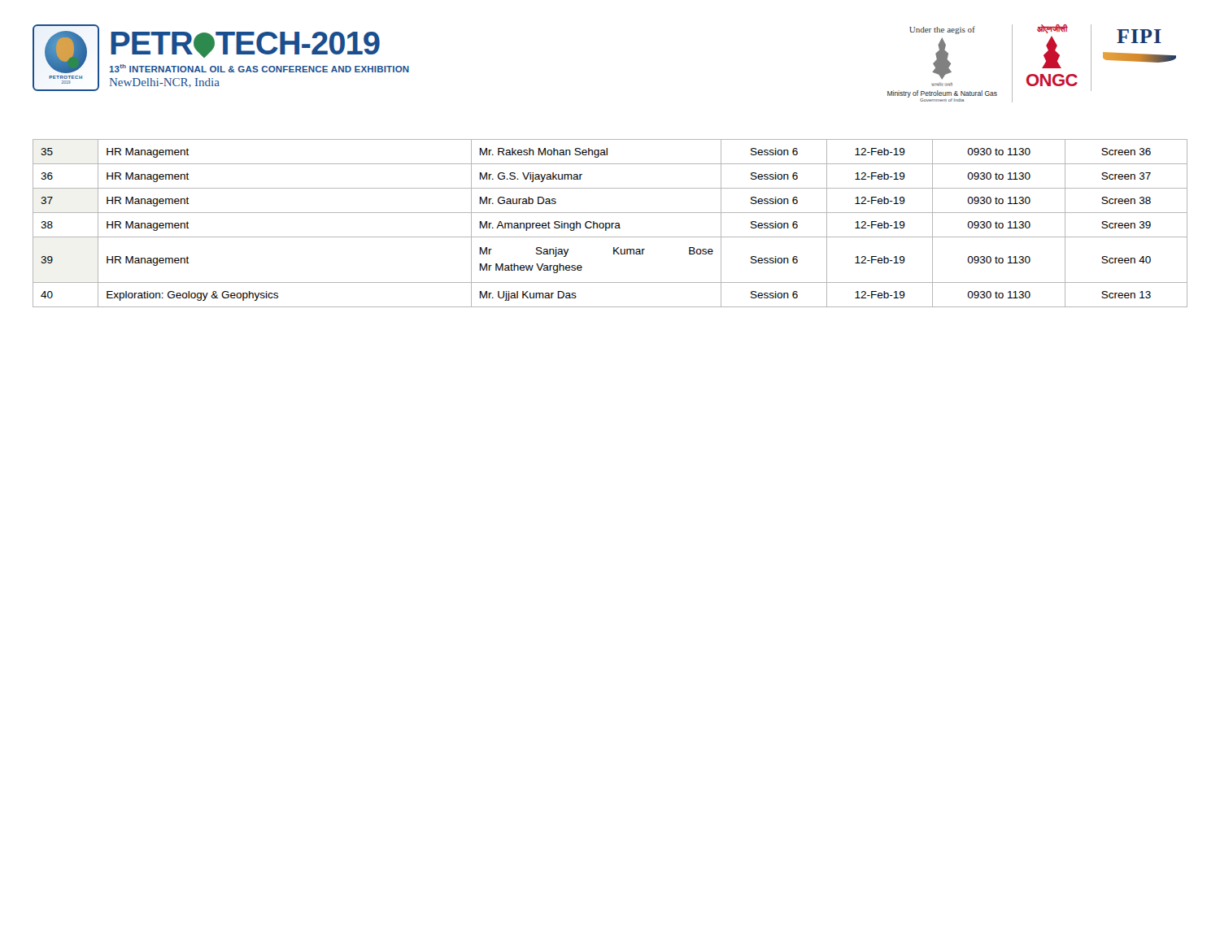PETROTECH
2019
PETR TECH-2019
13th INTERNATIONAL OIL & GAS CONFERENCE AND EXHIBITION
NewDelhi-NCR, India
Under the aegis of
सत्यमेव जयते
Ministry of Petroleum & Natural Gas
Government of India
ओएनजीसी
ONGC
FIPI
| 35 | HR Management | Mr. Rakesh Mohan Sehgal | Session 6 | 12-Feb-19 | 0930 to 1130 | Screen 36 |
| 36 | HR Management | Mr. G.S. Vijayakumar | Session 6 | 12-Feb-19 | 0930 to 1130 | Screen 37 |
| 37 | HR Management | Mr. Gaurab Das | Session 6 | 12-Feb-19 | 0930 to 1130 | Screen 38 |
| 38 | HR Management | Mr. Amanpreet Singh Chopra | Session 6 | 12-Feb-19 | 0930 to 1130 | Screen 39 |
| 39 | HR Management | Mr Sanjay Kumar Bose Mr Mathew Varghese | Session 6 | 12-Feb-19 | 0930 to 1130 | Screen 40 |
| 40 | Exploration: Geology & Geophysics | Mr. Ujjal Kumar Das | Session 6 | 12-Feb-19 | 0930 to 1130 | Screen 13 |